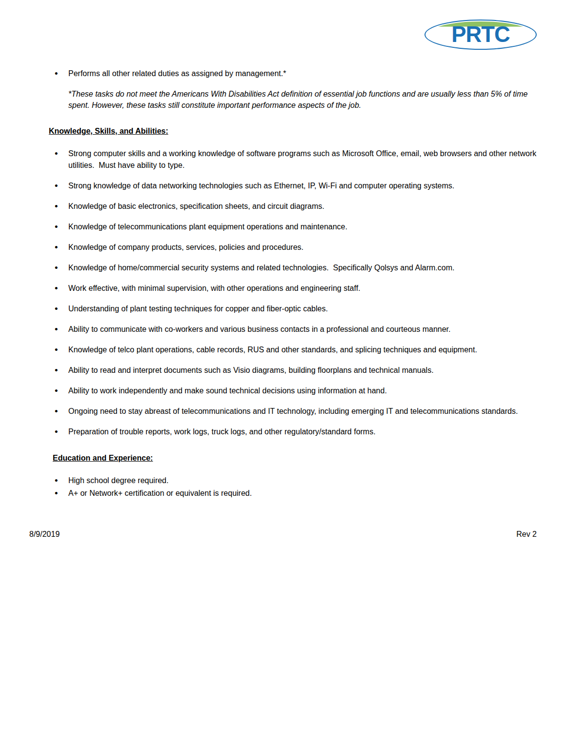PRTC
Performs all other related duties as assigned by management.*
*These tasks do not meet the Americans With Disabilities Act definition of essential job functions and are usually less than 5% of time spent. However, these tasks still constitute important performance aspects of the job.
Knowledge, Skills, and Abilities:
Strong computer skills and a working knowledge of software programs such as Microsoft Office, email, web browsers and other network utilities. Must have ability to type.
Strong knowledge of data networking technologies such as Ethernet, IP, Wi-Fi and computer operating systems.
Knowledge of basic electronics, specification sheets, and circuit diagrams.
Knowledge of telecommunications plant equipment operations and maintenance.
Knowledge of company products, services, policies and procedures.
Knowledge of home/commercial security systems and related technologies. Specifically Qolsys and Alarm.com.
Work effective, with minimal supervision, with other operations and engineering staff.
Understanding of plant testing techniques for copper and fiber-optic cables.
Ability to communicate with co-workers and various business contacts in a professional and courteous manner.
Knowledge of telco plant operations, cable records, RUS and other standards, and splicing techniques and equipment.
Ability to read and interpret documents such as Visio diagrams, building floorplans and technical manuals.
Ability to work independently and make sound technical decisions using information at hand.
Ongoing need to stay abreast of telecommunications and IT technology, including emerging IT and telecommunications standards.
Preparation of trouble reports, work logs, truck logs, and other regulatory/standard forms.
Education and Experience:
High school degree required.
A+ or Network+ certification or equivalent is required.
8/9/2019 Rev 2